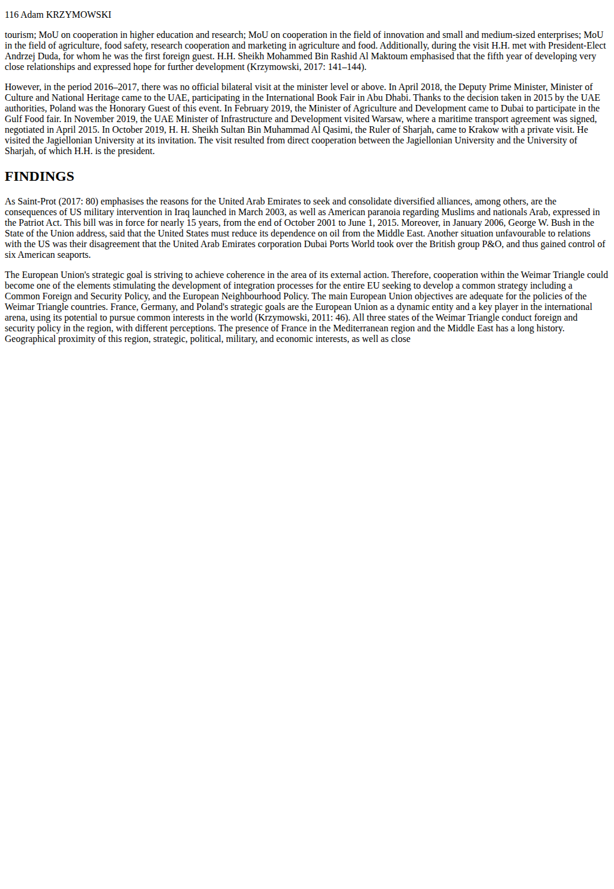116 Adam KRZYMOWSKI
tourism; MoU on cooperation in higher education and research; MoU on cooperation in the field of innovation and small and medium-sized enterprises; MoU in the field of agriculture, food safety, research cooperation and marketing in agriculture and food. Additionally, during the visit H.H. met with President-Elect Andrzej Duda, for whom he was the first foreign guest. H.H. Sheikh Mohammed Bin Rashid Al Maktoum emphasised that the fifth year of developing very close relationships and expressed hope for further development (Krzymowski, 2017: 141–144).
However, in the period 2016–2017, there was no official bilateral visit at the minister level or above. In April 2018, the Deputy Prime Minister, Minister of Culture and National Heritage came to the UAE, participating in the International Book Fair in Abu Dhabi. Thanks to the decision taken in 2015 by the UAE authorities, Poland was the Honorary Guest of this event. In February 2019, the Minister of Agriculture and Development came to Dubai to participate in the Gulf Food fair. In November 2019, the UAE Minister of Infrastructure and Development visited Warsaw, where a maritime transport agreement was signed, negotiated in April 2015. In October 2019, H. H. Sheikh Sultan Bin Muhammad Al Qasimi, the Ruler of Sharjah, came to Krakow with a private visit. He visited the Jagiellonian University at its invitation. The visit resulted from direct cooperation between the Jagiellonian University and the University of Sharjah, of which H.H. is the president.
FINDINGS
As Saint-Prot (2017: 80) emphasises the reasons for the United Arab Emirates to seek and consolidate diversified alliances, among others, are the consequences of US military intervention in Iraq launched in March 2003, as well as American paranoia regarding Muslims and nationals Arab, expressed in the Patriot Act. This bill was in force for nearly 15 years, from the end of October 2001 to June 1, 2015. Moreover, in January 2006, George W. Bush in the State of the Union address, said that the United States must reduce its dependence on oil from the Middle East. Another situation unfavourable to relations with the US was their disagreement that the United Arab Emirates corporation Dubai Ports World took over the British group P&O, and thus gained control of six American seaports.
The European Union's strategic goal is striving to achieve coherence in the area of its external action. Therefore, cooperation within the Weimar Triangle could become one of the elements stimulating the development of integration processes for the entire EU seeking to develop a common strategy including a Common Foreign and Security Policy, and the European Neighbourhood Policy. The main European Union objectives are adequate for the policies of the Weimar Triangle countries. France, Germany, and Poland's strategic goals are the European Union as a dynamic entity and a key player in the international arena, using its potential to pursue common interests in the world (Krzymowski, 2011: 46). All three states of the Weimar Triangle conduct foreign and security policy in the region, with different perceptions. The presence of France in the Mediterranean region and the Middle East has a long history. Geographical proximity of this region, strategic, political, military, and economic interests, as well as close